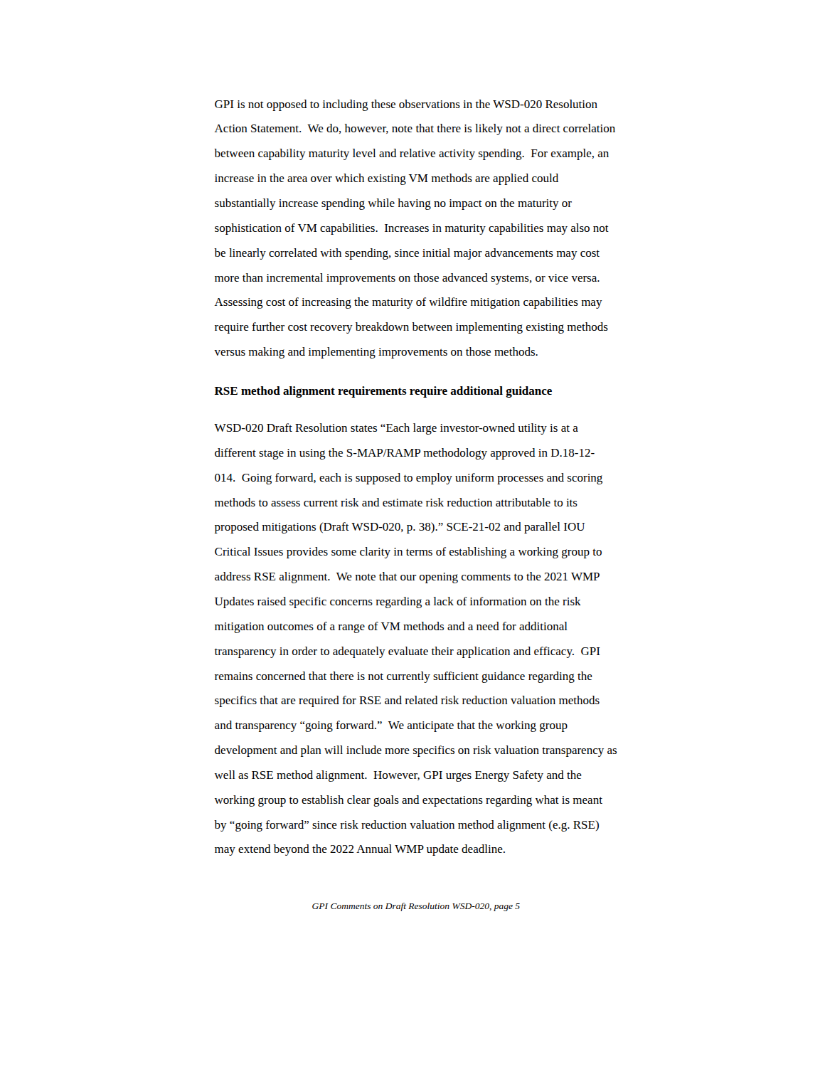GPI is not opposed to including these observations in the WSD-020 Resolution Action Statement. We do, however, note that there is likely not a direct correlation between capability maturity level and relative activity spending. For example, an increase in the area over which existing VM methods are applied could substantially increase spending while having no impact on the maturity or sophistication of VM capabilities. Increases in maturity capabilities may also not be linearly correlated with spending, since initial major advancements may cost more than incremental improvements on those advanced systems, or vice versa. Assessing cost of increasing the maturity of wildfire mitigation capabilities may require further cost recovery breakdown between implementing existing methods versus making and implementing improvements on those methods.
RSE method alignment requirements require additional guidance
WSD-020 Draft Resolution states “Each large investor-owned utility is at a different stage in using the S-MAP/RAMP methodology approved in D.18-12-014. Going forward, each is supposed to employ uniform processes and scoring methods to assess current risk and estimate risk reduction attributable to its proposed mitigations (Draft WSD-020, p. 38).” SCE-21-02 and parallel IOU Critical Issues provides some clarity in terms of establishing a working group to address RSE alignment. We note that our opening comments to the 2021 WMP Updates raised specific concerns regarding a lack of information on the risk mitigation outcomes of a range of VM methods and a need for additional transparency in order to adequately evaluate their application and efficacy. GPI remains concerned that there is not currently sufficient guidance regarding the specifics that are required for RSE and related risk reduction valuation methods and transparency “going forward.” We anticipate that the working group development and plan will include more specifics on risk valuation transparency as well as RSE method alignment. However, GPI urges Energy Safety and the working group to establish clear goals and expectations regarding what is meant by “going forward” since risk reduction valuation method alignment (e.g. RSE) may extend beyond the 2022 Annual WMP update deadline.
GPI Comments on Draft Resolution WSD-020, page 5